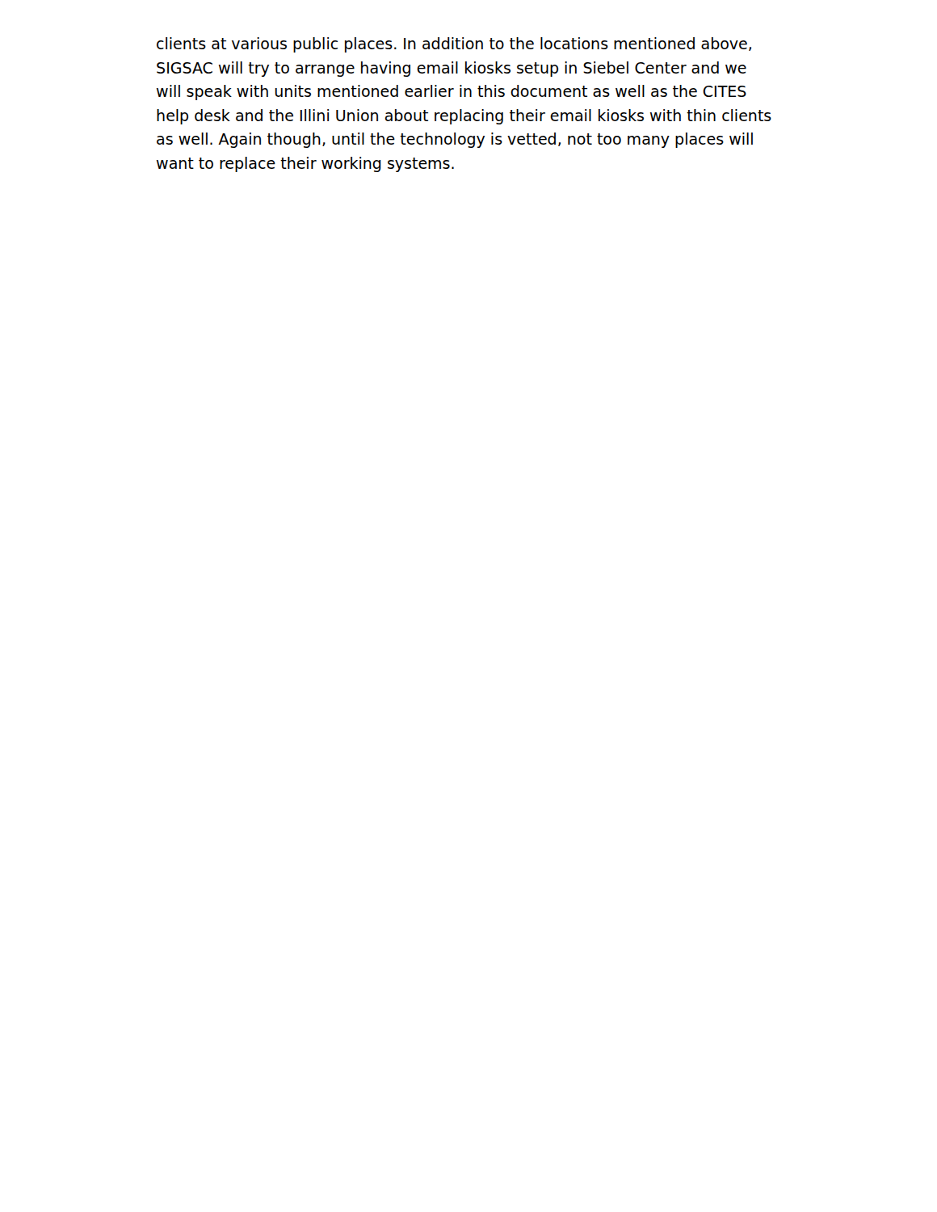clients at various public places. In addition to the locations mentioned above, SIGSAC will try to arrange having email kiosks setup in Siebel Center and we will speak with units mentioned earlier in this document as well as the CITES help desk and the Illini Union about replacing their email kiosks with thin clients as well. Again though, until the technology is vetted, not too many places will want to replace their working systems.